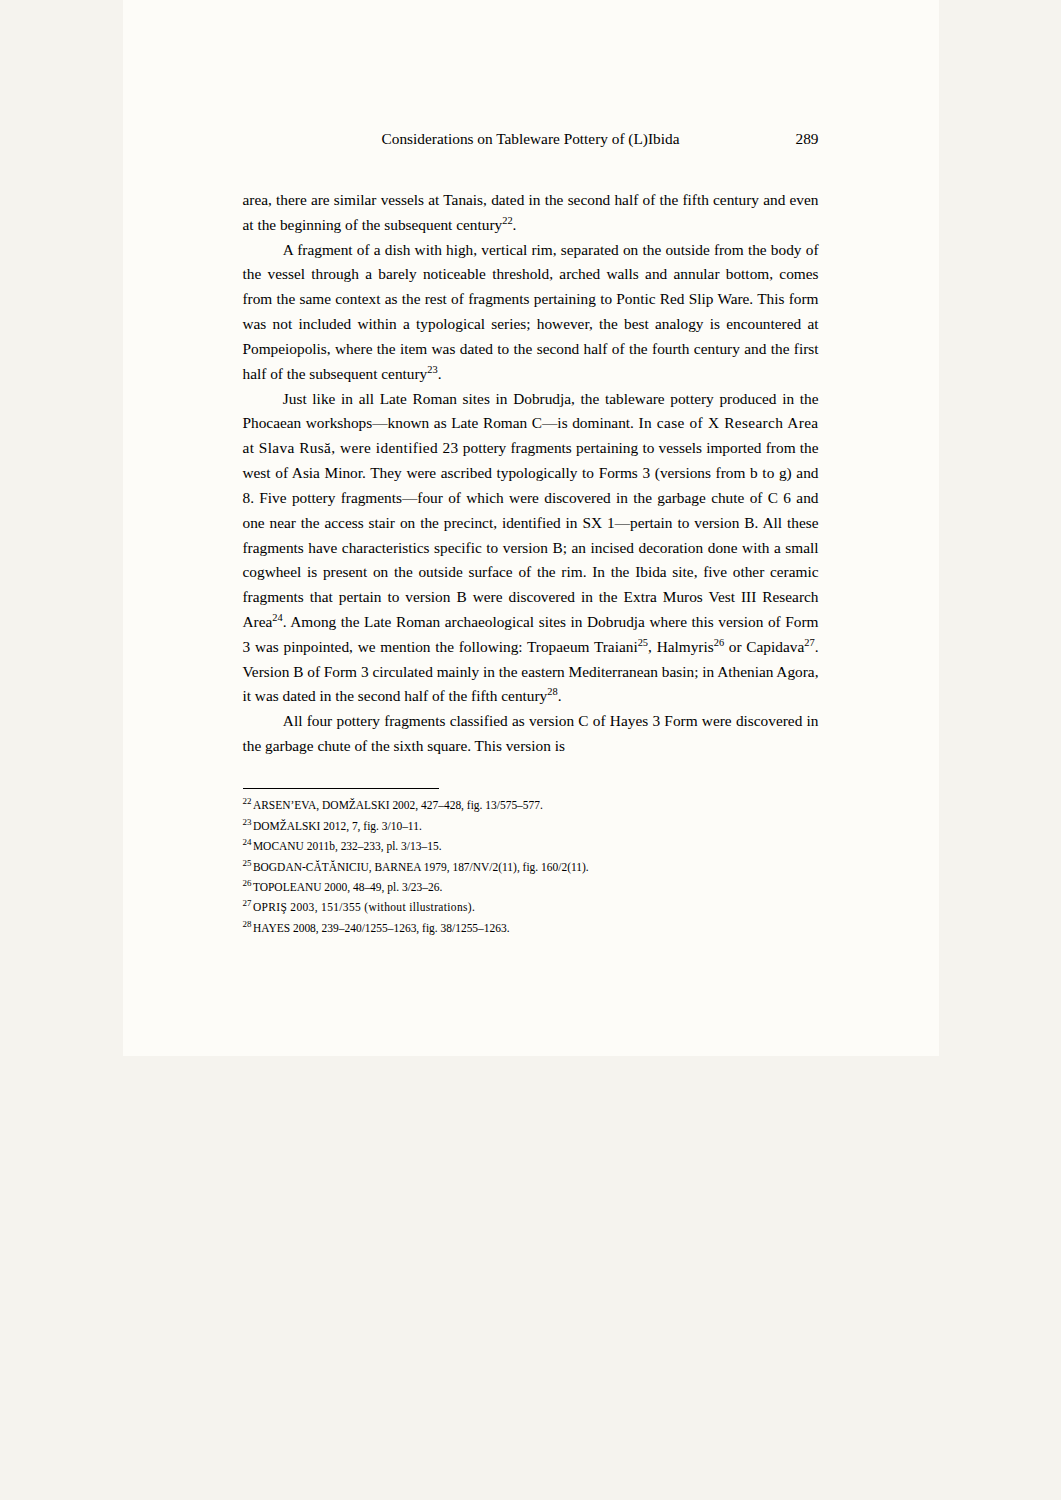Considerations on Tableware Pottery of (L)Ibida 289
area, there are similar vessels at Tanais, dated in the second half of the fifth century and even at the beginning of the subsequent century22.
A fragment of a dish with high, vertical rim, separated on the outside from the body of the vessel through a barely noticeable threshold, arched walls and annular bottom, comes from the same context as the rest of fragments pertaining to Pontic Red Slip Ware. This form was not included within a typological series; however, the best analogy is encountered at Pompeiopolis, where the item was dated to the second half of the fourth century and the first half of the subsequent century23.
Just like in all Late Roman sites in Dobrudja, the tableware pottery produced in the Phocaean workshops—known as Late Roman C—is dominant. In case of X Research Area at Slava Rusă, were identified 23 pottery fragments pertaining to vessels imported from the west of Asia Minor. They were ascribed typologically to Forms 3 (versions from b to g) and 8. Five pottery fragments—four of which were discovered in the garbage chute of C 6 and one near the access stair on the precinct, identified in SX 1—pertain to version B. All these fragments have characteristics specific to version B; an incised decoration done with a small cogwheel is present on the outside surface of the rim. In the Ibida site, five other ceramic fragments that pertain to version B were discovered in the Extra Muros Vest III Research Area24. Among the Late Roman archaeological sites in Dobrudja where this version of Form 3 was pinpointed, we mention the following: Tropaeum Traiani25, Halmyris26 or Capidava27. Version B of Form 3 circulated mainly in the eastern Mediterranean basin; in Athenian Agora, it was dated in the second half of the fifth century28.
All four pottery fragments classified as version C of Hayes 3 Form were discovered in the garbage chute of the sixth square. This version is
22 ARSEN’EVA, DOMŽALSKI 2002, 427–428, fig. 13/575–577.
23 DOMŽALSKI 2012, 7, fig. 3/10–11.
24 MOCANU 2011b, 232–233, pl. 3/13–15.
25 BOGDAN-CĂTĂNICIU, BARNEA 1979, 187/NV/2(11), fig. 160/2(11).
26 TOPOLEANU 2000, 48–49, pl. 3/23–26.
27 OPRIŞ 2003, 151/355 (without illustrations).
28 HAYES 2008, 239–240/1255–1263, fig. 38/1255–1263.